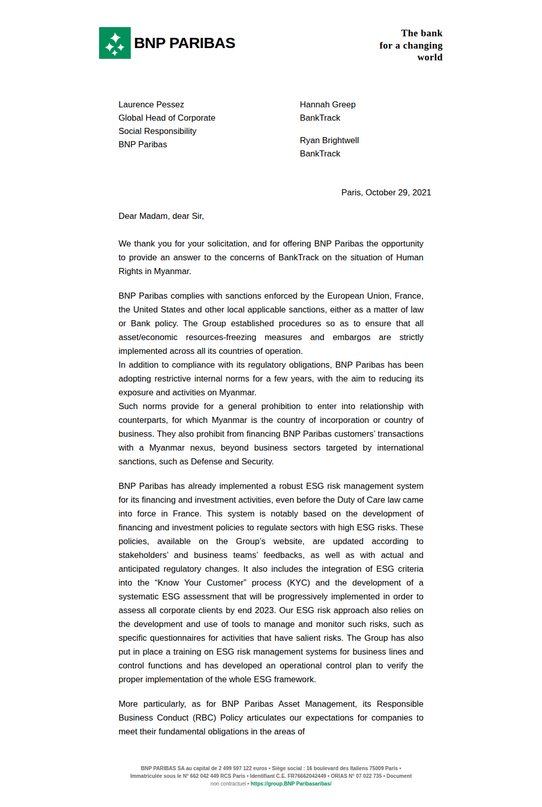BNP PARIBAS
The bank
for a changing
world
Laurence Pessez
Global Head of Corporate
Social Responsibility
BNP Paribas
Hannah Greep
BankTrack
Ryan Brightwell
BankTrack
Paris, October 29, 2021
Dear Madam, dear Sir,
We thank you for your solicitation, and for offering BNP Paribas the opportunity to provide an answer to the concerns of BankTrack on the situation of Human Rights in Myanmar.
BNP Paribas complies with sanctions enforced by the European Union, France, the United States and other local applicable sanctions, either as a matter of law or Bank policy. The Group established procedures so as to ensure that all asset/economic resources-freezing measures and embargos are strictly implemented across all its countries of operation.
In addition to compliance with its regulatory obligations, BNP Paribas has been adopting restrictive internal norms for a few years, with the aim to reducing its exposure and activities on Myanmar.
Such norms provide for a general prohibition to enter into relationship with counterparts, for which Myanmar is the country of incorporation or country of business. They also prohibit from financing BNP Paribas customers’ transactions with a Myanmar nexus, beyond business sectors targeted by international sanctions, such as Defense and Security.
BNP Paribas has already implemented a robust ESG risk management system for its financing and investment activities, even before the Duty of Care law came into force in France. This system is notably based on the development of financing and investment policies to regulate sectors with high ESG risks. These policies, available on the Group’s website, are updated according to stakeholders’ and business teams’ feedbacks, as well as with actual and anticipated regulatory changes. It also includes the integration of ESG criteria into the “Know Your Customer” process (KYC) and the development of a systematic ESG assessment that will be progressively implemented in order to assess all corporate clients by end 2023. Our ESG risk approach also relies on the development and use of tools to manage and monitor such risks, such as specific questionnaires for activities that have salient risks. The Group has also put in place a training on ESG risk management systems for business lines and control functions and has developed an operational control plan to verify the proper implementation of the whole ESG framework.
More particularly, as for BNP Paribas Asset Management, its Responsible Business Conduct (RBC) Policy articulates our expectations for companies to meet their fundamental obligations in the areas of
BNP PARIBAS SA au capital de 2 499 597 122 euros • Siège social : 16 boulevard des Italiens 75009 Paris •
Immatriculée sous le N° 662 042 449 RCS Paris • Identifiant C.E. FR76662042449 • ORIAS N° 07 022 735 • Document
non contractuel • https://group.BNP Paribasaribas/